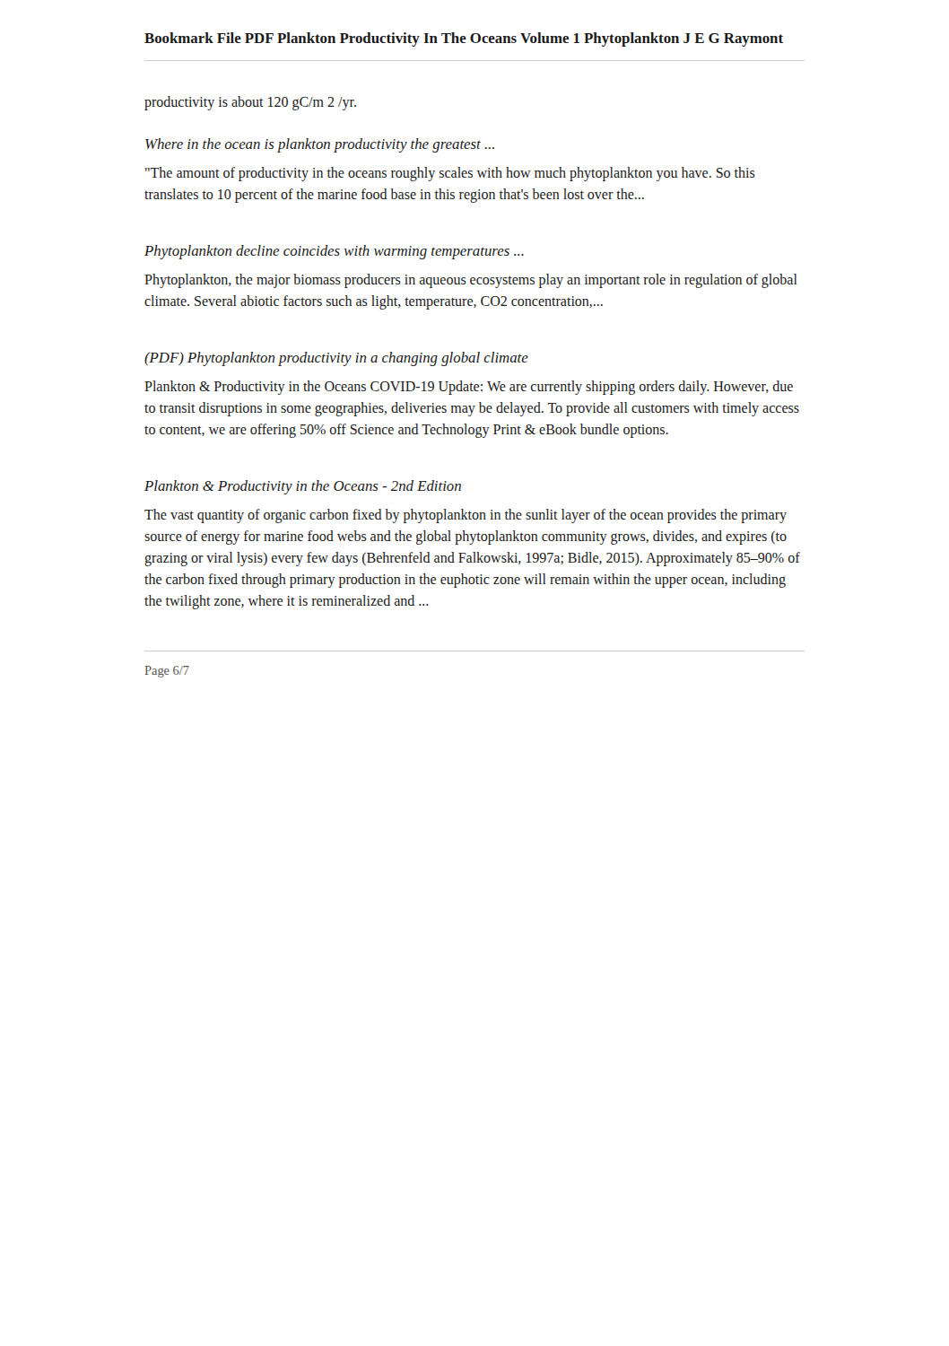Bookmark File PDF Plankton Productivity In The Oceans Volume 1 Phytoplankton J E G Raymont
productivity is about 120 gC/m 2 /yr.
Where in the ocean is plankton productivity the greatest ...
"The amount of productivity in the oceans roughly scales with how much phytoplankton you have. So this translates to 10 percent of the marine food base in this region that's been lost over the...
Phytoplankton decline coincides with warming temperatures ...
Phytoplankton, the major biomass producers in aqueous ecosystems play an important role in regulation of global climate. Several abiotic factors such as light, temperature, CO2 concentration,...
(PDF) Phytoplankton productivity in a changing global climate
Plankton & Productivity in the Oceans COVID-19 Update: We are currently shipping orders daily. However, due to transit disruptions in some geographies, deliveries may be delayed. To provide all customers with timely access to content, we are offering 50% off Science and Technology Print & eBook bundle options.
Plankton & Productivity in the Oceans - 2nd Edition
The vast quantity of organic carbon fixed by phytoplankton in the sunlit layer of the ocean provides the primary source of energy for marine food webs and the global phytoplankton community grows, divides, and expires (to grazing or viral lysis) every few days (Behrenfeld and Falkowski, 1997a; Bidle, 2015). Approximately 85–90% of the carbon fixed through primary production in the euphotic zone will remain within the upper ocean, including the twilight zone, where it is remineralized and ...
Page 6/7